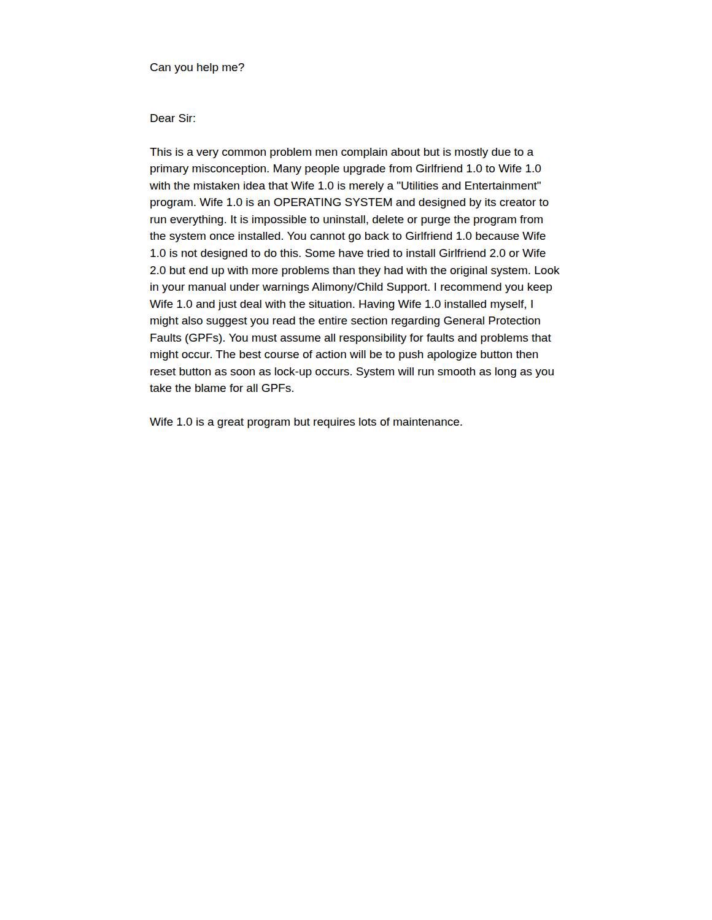Can you help me?
Dear Sir:
This is a very common problem men complain about but is mostly due to a primary misconception. Many people upgrade from Girlfriend 1.0 to Wife 1.0 with the mistaken idea that Wife 1.0 is merely a "Utilities and Entertainment" program. Wife 1.0 is an OPERATING SYSTEM and designed by its creator to run everything. It is impossible to uninstall, delete or purge the program from the system once installed. You cannot go back to Girlfriend 1.0 because Wife 1.0 is not designed to do this. Some have tried to install Girlfriend 2.0 or Wife 2.0 but end up with more problems than they had with the original system. Look in your manual under warnings Alimony/Child Support. I recommend you keep Wife 1.0 and just deal with the situation. Having Wife 1.0 installed myself, I might also suggest you read the entire section regarding General Protection Faults (GPFs). You must assume all responsibility for faults and problems that might occur. The best course of action will be to push apologize button then reset button as soon as lock-up occurs. System will run smooth as long as you take the blame for all GPFs.
Wife 1.0 is a great program but requires lots of maintenance.